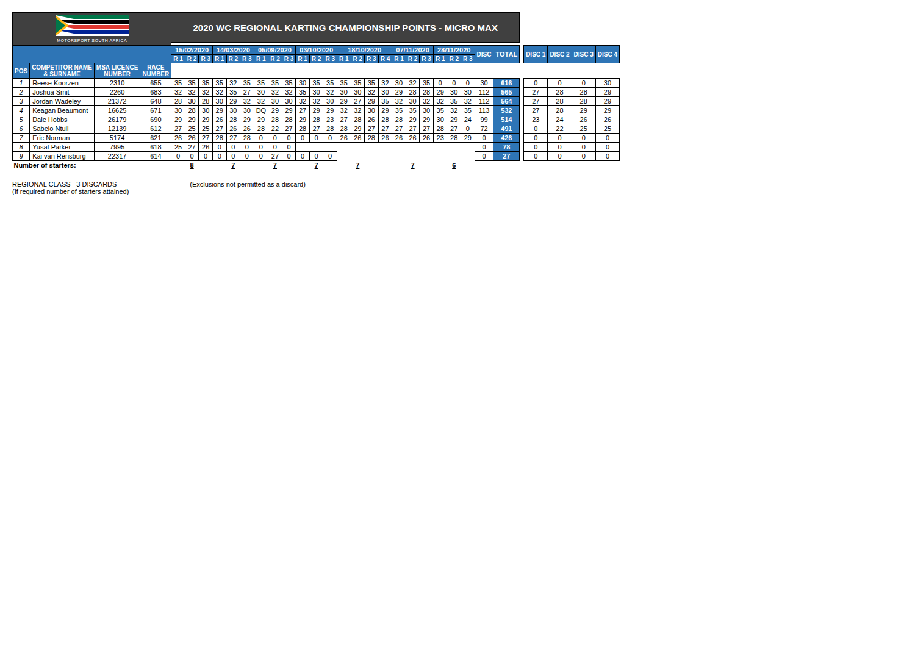| MOTORSPORT SOUTH AFRICA | 2020 WC REGIONAL KARTING CHAMPIONSHIP POINTS - MICRO MAX | | |
| | 15/02/2020 | 14/03/2020 | 05/09/2020 | 03/10/2020 | 18/10/2020 | 07/11/2020 | 28/11/2020 | DISC | TOTAL | | DISC 1 | DISC 2 | DISC 3 | DISC 4 |
| R 1 | R 2 | R 3 | R 1 | R 2 | R 3 | R 1 | R 2 | R 3 | R 1 | R 2 | R 3 | R 1 | R 2 | R 3 | R 4 | R 1 | R 2 | R 3 | R 1 | R 2 | R 3 |
| POS | COMPETITOR NAME & SURNAME | MSA LICENCE NUMBER | RACE NUMBER | | | | | | | | |
| 1 | Reese Koorzen | 2310 | 655 | 35 | 35 | 35 | 35 | 32 | 35 | 35 | 35 | 35 | 30 | 35 | 35 | 35 | 35 | 35 | 32 | 30 | 32 | 35 | 0 | 0 | 0 | 30 | 616 | | 0 | 0 | 0 | 30 |
| 2 | Joshua Smit | 2260 | 683 | 32 | 32 | 32 | 32 | 35 | 27 | 30 | 32 | 32 | 35 | 30 | 32 | 30 | 30 | 32 | 30 | 29 | 28 | 28 | 29 | 30 | 30 | 112 | 565 | | 27 | 28 | 28 | 29 |
| 3 | Jordan Wadeley | 21372 | 648 | 28 | 30 | 28 | 30 | 29 | 32 | 32 | 30 | 30 | 32 | 32 | 30 | 29 | 27 | 29 | 35 | 32 | 30 | 32 | 32 | 35 | 32 | 112 | 564 | | 27 | 28 | 28 | 29 |
| 4 | Keagan Beaumont | 16625 | 671 | 30 | 28 | 30 | 29 | 30 | 30 | DQ | 29 | 29 | 27 | 29 | 29 | 32 | 32 | 30 | 29 | 35 | 35 | 30 | 35 | 32 | 35 | 113 | 532 | | 27 | 28 | 29 | 29 |
| 5 | Dale Hobbs | 26179 | 690 | 29 | 29 | 29 | 26 | 28 | 29 | 29 | 28 | 28 | 29 | 28 | 23 | 27 | 28 | 26 | 28 | 28 | 29 | 29 | 30 | 29 | 24 | 99 | 514 | | 23 | 24 | 26 | 26 |
| 6 | Sabelo Ntuli | 12139 | 612 | 27 | 25 | 25 | 27 | 26 | 26 | 28 | 22 | 27 | 28 | 27 | 28 | 28 | 29 | 27 | 27 | 27 | 27 | 27 | 28 | 27 | 0 | 72 | 491 | | 0 | 22 | 25 | 25 |
| 7 | Eric Norman | 5174 | 621 | 26 | 26 | 27 | 28 | 27 | 28 | 0 | 0 | 0 | 0 | 0 | 0 | 26 | 26 | 28 | 26 | 26 | 26 | 26 | 23 | 28 | 29 | 0 | 426 | | 0 | 0 | 0 | 0 |
| 8 | Yusaf Parker | 7995 | 618 | 25 | 27 | 26 | 0 | 0 | 0 | 0 | 0 | 0 | | | | | | | | | | | | | | 0 | 78 | | 0 | 0 | 0 | 0 |
| 9 | Kai van Rensburg | 22317 | 614 | 0 | 0 | 0 | 0 | 0 | 0 | 0 | 27 | 0 | 0 | 0 | 0 | | | | | | | | | | | 0 | 27 | | 0 | 0 | 0 | 0 |
| Number of starters: | | 8 | | | 7 | | | 7 | | | 7 | | | 7 | | | | 7 | | | 6 | | | | | | | | |
REGIONAL CLASS - 3 DISCARDS(Exclusions not permitted as a discard)
(If required number of starters attained)